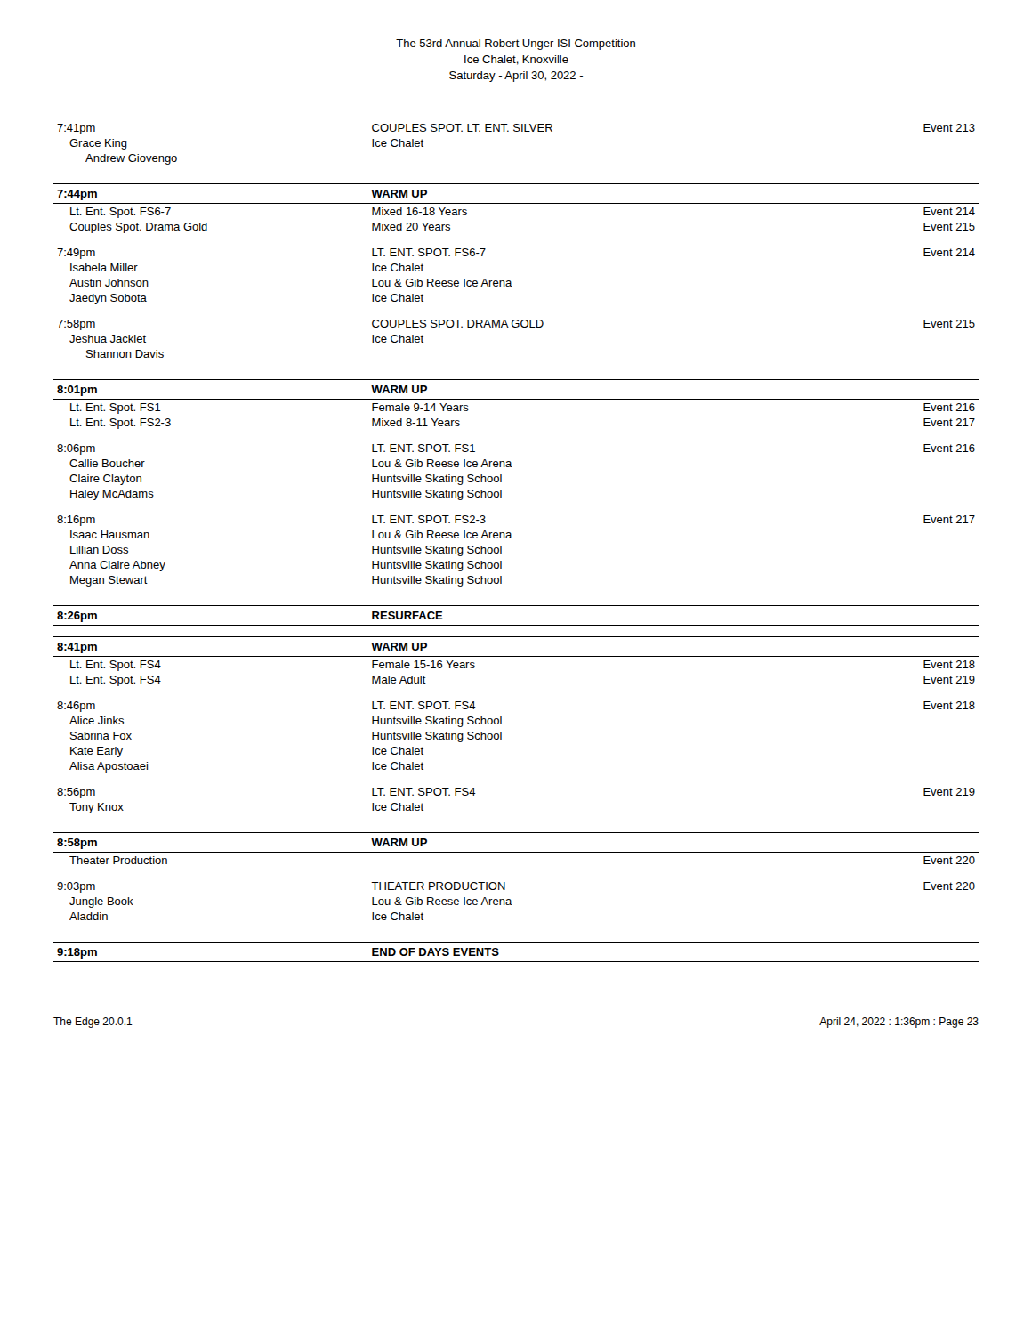The 53rd Annual Robert Unger ISI Competition
Ice Chalet, Knoxville
Saturday - April 30, 2022 -
| 7:41pm | COUPLES SPOT. LT. ENT. SILVER | Event 213 |
| Grace King | Ice Chalet | |
| Andrew Giovengo | | |
| 7:44pm | WARM UP | |
| Lt. Ent. Spot. FS6-7 | Mixed 16-18 Years | Event 214 |
| Couples Spot. Drama Gold | Mixed 20 Years | Event 215 |
| 7:49pm | LT. ENT. SPOT. FS6-7 | Event 214 |
| Isabela Miller | Ice Chalet | |
| Austin Johnson | Lou & Gib Reese Ice Arena | |
| Jaedyn Sobota | Ice Chalet | |
| 7:58pm | COUPLES SPOT. DRAMA GOLD | Event 215 |
| Jeshua Jacklet | Ice Chalet | |
| Shannon Davis | | |
| 8:01pm | WARM UP | |
| Lt. Ent. Spot. FS1 | Female 9-14 Years | Event 216 |
| Lt. Ent. Spot. FS2-3 | Mixed 8-11 Years | Event 217 |
| 8:06pm | LT. ENT. SPOT. FS1 | Event 216 |
| Callie Boucher | Lou & Gib Reese Ice Arena | |
| Claire Clayton | Huntsville Skating School | |
| Haley McAdams | Huntsville Skating School | |
| 8:16pm | LT. ENT. SPOT. FS2-3 | Event 217 |
| Isaac Hausman | Lou & Gib Reese Ice Arena | |
| Lillian Doss | Huntsville Skating School | |
| Anna Claire Abney | Huntsville Skating School | |
| Megan Stewart | Huntsville Skating School | |
| 8:26pm | RESURFACE | |
| 8:41pm | WARM UP | |
| Lt. Ent. Spot. FS4 | Female 15-16 Years | Event 218 |
| Lt. Ent. Spot. FS4 | Male Adult | Event 219 |
| 8:46pm | LT. ENT. SPOT. FS4 | Event 218 |
| Alice Jinks | Huntsville Skating School | |
| Sabrina Fox | Huntsville Skating School | |
| Kate Early | Ice Chalet | |
| Alisa Apostoaei | Ice Chalet | |
| 8:56pm | LT. ENT. SPOT. FS4 | Event 219 |
| Tony Knox | Ice Chalet | |
| 8:58pm | WARM UP | |
| Theater Production | | Event 220 |
| 9:03pm | THEATER PRODUCTION | Event 220 |
| Jungle Book | Lou & Gib Reese Ice Arena | |
| Aladdin | Ice Chalet | |
| 9:18pm | END OF DAYS EVENTS | |
The Edge 20.0.1
April 24, 2022 : 1:36pm : Page 23